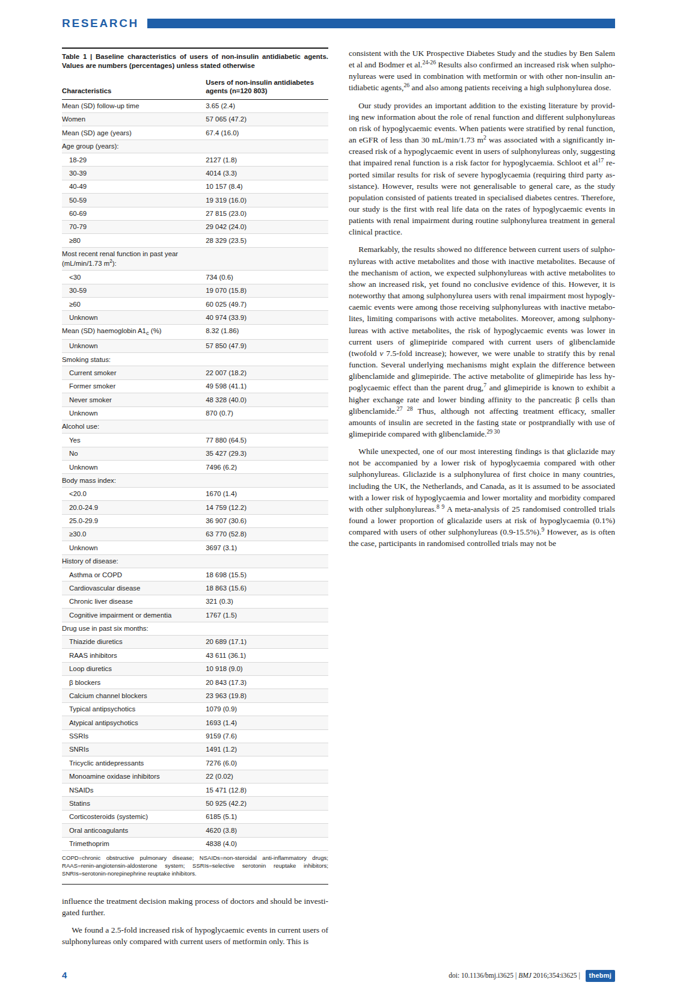RESEARCH
Table 1 | Baseline characteristics of users of non-insulin antidiabetic agents. Values are numbers (percentages) unless stated otherwise
| Characteristics | Users of non-insulin antidiabetes agents (n=120 803) |
| --- | --- |
| Mean (SD) follow-up time | 3.65 (2.4) |
| Women | 57 065 (47.2) |
| Mean (SD) age (years) | 67.4 (16.0) |
| Age group (years): | |
| 18-29 | 2127 (1.8) |
| 30-39 | 4014 (3.3) |
| 40-49 | 10 157 (8.4) |
| 50-59 | 19 319 (16.0) |
| 60-69 | 27 815 (23.0) |
| 70-79 | 29 042 (24.0) |
| ≥80 | 28 329 (23.5) |
| Most recent renal function in past year (mL/min/1.73 m 2 ): | |
| <30 | 734 (0.6) |
| 30-59 | 19 070 (15.8) |
| ≥60 | 60 025 (49.7) |
| Unknown | 40 974 (33.9) |
| Mean (SD) haemoglobin A1 c (%) | 8.32 (1.86) |
| Unknown | 57 850 (47.9) |
| Smoking status: | |
| Current smoker | 22 007 (18.2) |
| Former smoker | 49 598 (41.1) |
| Never smoker | 48 328 (40.0) |
| Unknown | 870 (0.7) |
| Alcohol use: | |
| Yes | 77 880 (64.5) |
| No | 35 427 (29.3) |
| Unknown | 7496 (6.2) |
| Body mass index: | |
| <20.0 | 1670 (1.4) |
| 20.0-24.9 | 14 759 (12.2) |
| 25.0-29.9 | 36 907 (30.6) |
| ≥30.0 | 63 770 (52.8) |
| Unknown | 3697 (3.1) |
| History of disease: | |
| Asthma or COPD | 18 698 (15.5) |
| Cardiovascular disease | 18 863 (15.6) |
| Chronic liver disease | 321 (0.3) |
| Cognitive impairment or dementia | 1767 (1.5) |
| Drug use in past six months: | |
| Thiazide diuretics | 20 689 (17.1) |
| RAAS inhibitors | 43 611 (36.1) |
| Loop diuretics | 10 918 (9.0) |
| β blockers | 20 843 (17.3) |
| Calcium channel blockers | 23 963 (19.8) |
| Typical antipsychotics | 1079 (0.9) |
| Atypical antipsychotics | 1693 (1.4) |
| SSRIs | 9159 (7.6) |
| SNRIs | 1491 (1.2) |
| Tricyclic antidepressants | 7276 (6.0) |
| Monoamine oxidase inhibitors | 22 (0.02) |
| NSAIDs | 15 471 (12.8) |
| Statins | 50 925 (42.2) |
| Corticosteroids (systemic) | 6185 (5.1) |
| Oral anticoagulants | 4620 (3.8) |
| Trimethoprim | 4838 (4.0) |
COPD=chronic obstructive pulmonary disease; NSAIDs=non-steroidal anti-inflammatory drugs; RAAS=renin-angiotensin-aldosterone system; SSRIs=selective serotonin reuptake inhibitors; SNRIs=serotonin-norepinephrine reuptake inhibitors.
influence the treatment decision making process of doctors and should be investigated further.
We found a 2.5-fold increased risk of hypoglycaemic events in current users of sulphonylureas only compared with current users of metformin only. This is
consistent with the UK Prospective Diabetes Study and the studies by Ben Salem et al and Bodmer et al.24-26 Results also confirmed an increased risk when sulphonylureas were used in combination with metformin or with other non-insulin antidiabetic agents,26 and also among patients receiving a high sulphonylurea dose.
Our study provides an important addition to the existing literature by providing new information about the role of renal function and different sulphonylureas on risk of hypoglycaemic events. When patients were stratified by renal function, an eGFR of less than 30 mL/min/1.73 m2 was associated with a significantly increased risk of a hypoglycaemic event in users of sulphonylureas only, suggesting that impaired renal function is a risk factor for hypoglycaemia. Schloot et al17 reported similar results for risk of severe hypoglycaemia (requiring third party assistance). However, results were not generalisable to general care, as the study population consisted of patients treated in specialised diabetes centres. Therefore, our study is the first with real life data on the rates of hypoglycaemic events in patients with renal impairment during routine sulphonylurea treatment in general clinical practice.
Remarkably, the results showed no difference between current users of sulphonylureas with active metabolites and those with inactive metabolites. Because of the mechanism of action, we expected sulphonylureas with active metabolites to show an increased risk, yet found no conclusive evidence of this. However, it is noteworthy that among sulphonylurea users with renal impairment most hypoglycaemic events were among those receiving sulphonylureas with inactive metabolites, limiting comparisons with active metabolites. Moreover, among sulphonylureas with active metabolites, the risk of hypoglycaemic events was lower in current users of glimepiride compared with current users of glibenclamide (twofold v 7.5-fold increase); however, we were unable to stratify this by renal function. Several underlying mechanisms might explain the difference between glibenclamide and glimepiride. The active metabolite of glimepiride has less hypoglycaemic effect than the parent drug,7 and glimepiride is known to exhibit a higher exchange rate and lower binding affinity to the pancreatic β cells than glibenclamide.27 28 Thus, although not affecting treatment efficacy, smaller amounts of insulin are secreted in the fasting state or postprandially with use of glimepiride compared with glibenclamide.29 30
While unexpected, one of our most interesting findings is that gliclazide may not be accompanied by a lower risk of hypoglycaemia compared with other sulphonylureas. Gliclazide is a sulphonylurea of first choice in many countries, including the UK, the Netherlands, and Canada, as it is assumed to be associated with a lower risk of hypoglycaemia and lower mortality and morbidity compared with other sulphonylureas.8 9 A meta-analysis of 25 randomised controlled trials found a lower proportion of glicalazide users at risk of hypoglycaemia (0.1%) compared with users of other sulphonylureas (0.9-15.5%).9 However, as is often the case, participants in randomised controlled trials may not be
4
doi: 10.1136/bmj.i3625 | BMJ 2016;354:i3625 | thebmj